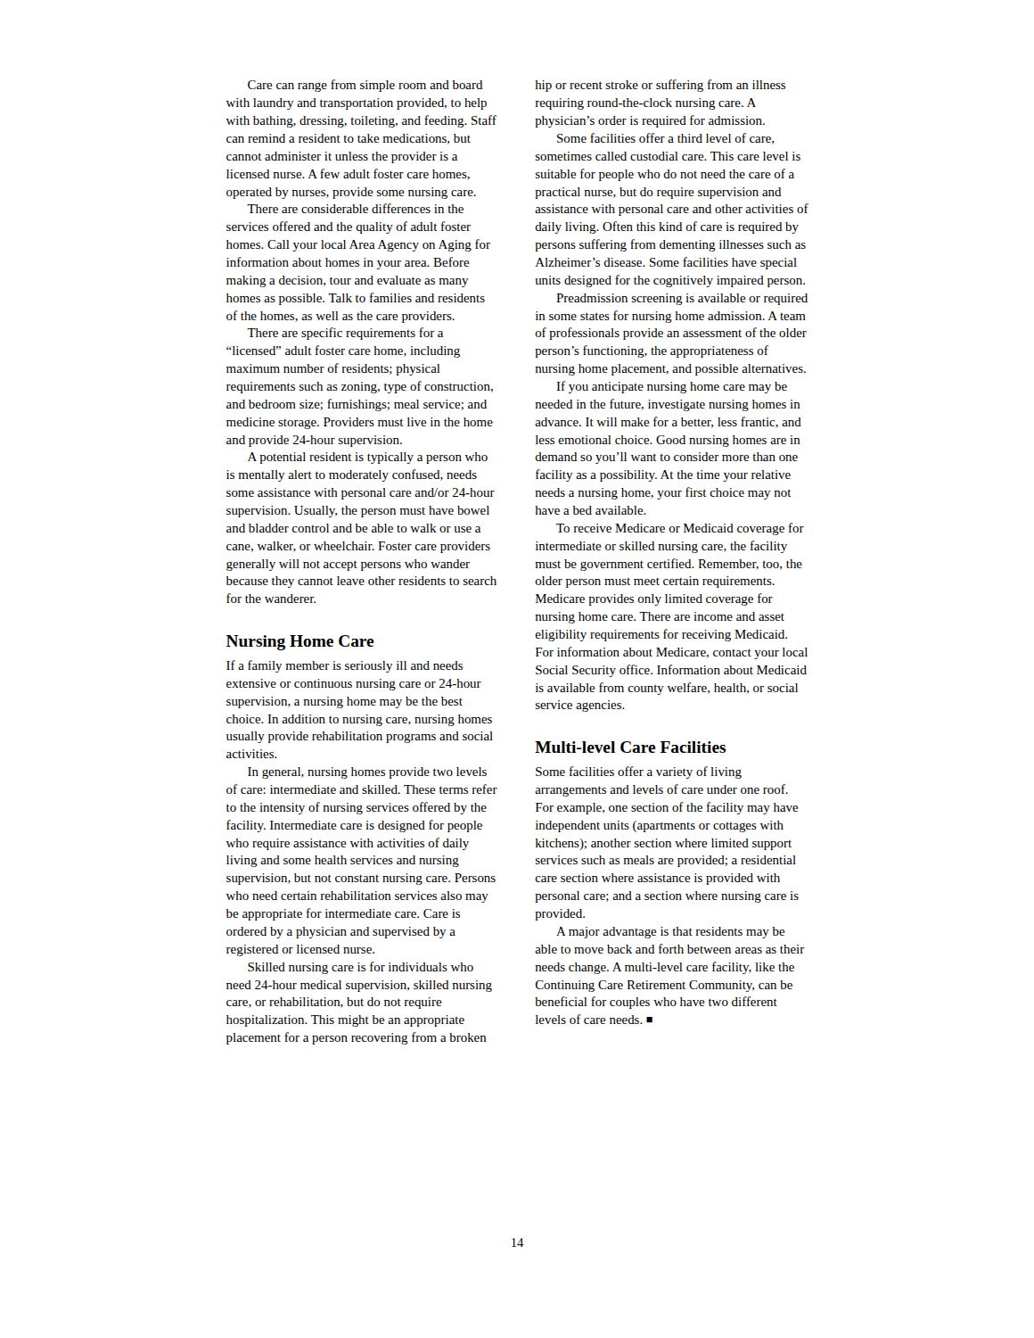Care can range from simple room and board with laundry and transportation provided, to help with bathing, dressing, toileting, and feeding. Staff can remind a resident to take medications, but cannot administer it unless the provider is a licensed nurse. A few adult foster care homes, operated by nurses, provide some nursing care.
There are considerable differences in the services offered and the quality of adult foster homes. Call your local Area Agency on Aging for information about homes in your area. Before making a decision, tour and evaluate as many homes as possible. Talk to families and residents of the homes, as well as the care providers.
There are specific requirements for a “licensed” adult foster care home, including maximum number of residents; physical requirements such as zoning, type of construction, and bedroom size; furnishings; meal service; and medicine storage. Providers must live in the home and provide 24-hour supervision.
A potential resident is typically a person who is mentally alert to moderately confused, needs some assistance with personal care and/or 24-hour supervision. Usually, the person must have bowel and bladder control and be able to walk or use a cane, walker, or wheelchair. Foster care providers generally will not accept persons who wander because they cannot leave other residents to search for the wanderer.
Nursing Home Care
If a family member is seriously ill and needs extensive or continuous nursing care or 24-hour supervision, a nursing home may be the best choice. In addition to nursing care, nursing homes usually provide rehabilitation programs and social activities.
In general, nursing homes provide two levels of care: intermediate and skilled. These terms refer to the intensity of nursing services offered by the facility. Intermediate care is designed for people who require assistance with activities of daily living and some health services and nursing supervision, but not constant nursing care. Persons who need certain rehabilitation services also may be appropriate for intermediate care. Care is ordered by a physician and supervised by a registered or licensed nurse.
Skilled nursing care is for individuals who need 24-hour medical supervision, skilled nursing care, or rehabilitation, but do not require hospitalization. This might be an appropriate placement for a person recovering from a broken hip or recent stroke or suffering from an illness requiring round-the-clock nursing care. A physician’s order is required for admission.
Some facilities offer a third level of care, sometimes called custodial care. This care level is suitable for people who do not need the care of a practical nurse, but do require supervision and assistance with personal care and other activities of daily living. Often this kind of care is required by persons suffering from dementing illnesses such as Alzheimer’s disease. Some facilities have special units designed for the cognitively impaired person.
Preadmission screening is available or required in some states for nursing home admission. A team of professionals provide an assessment of the older person’s functioning, the appropriateness of nursing home placement, and possible alternatives.
If you anticipate nursing home care may be needed in the future, investigate nursing homes in advance. It will make for a better, less frantic, and less emotional choice. Good nursing homes are in demand so you’ll want to consider more than one facility as a possibility. At the time your relative needs a nursing home, your first choice may not have a bed available.
To receive Medicare or Medicaid coverage for intermediate or skilled nursing care, the facility must be government certified. Remember, too, the older person must meet certain requirements. Medicare provides only limited coverage for nursing home care. There are income and asset eligibility requirements for receiving Medicaid. For information about Medicare, contact your local Social Security office. Information about Medicaid is available from county welfare, health, or social service agencies.
Multi-level Care Facilities
Some facilities offer a variety of living arrangements and levels of care under one roof. For example, one section of the facility may have independent units (apartments or cottages with kitchens); another section where limited support services such as meals are provided; a residential care section where assistance is provided with personal care; and a section where nursing care is provided.
A major advantage is that residents may be able to move back and forth between areas as their needs change. A multi-level care facility, like the Continuing Care Retirement Community, can be beneficial for couples who have two different levels of care needs. ■
14